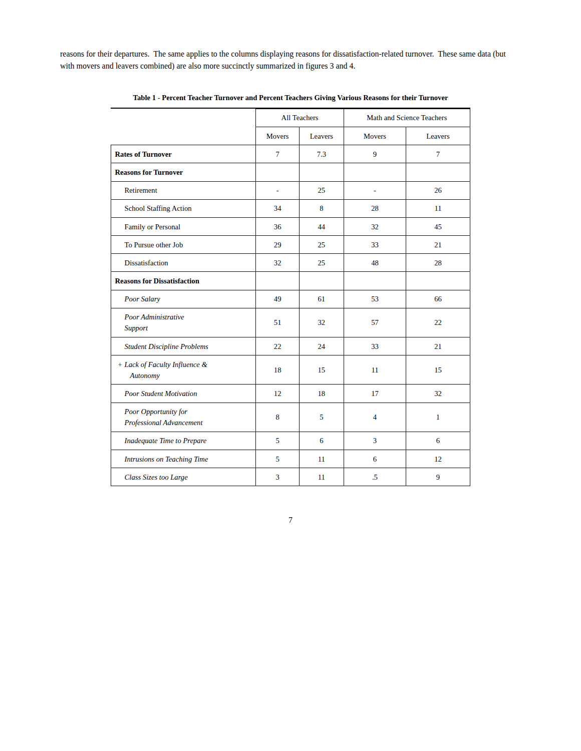reasons for their departures. The same applies to the columns displaying reasons for dissatisfaction-related turnover. These same data (but with movers and leavers combined) are also more succinctly summarized in figures 3 and 4.
Table 1 - Percent Teacher Turnover and Percent Teachers Giving Various Reasons for their Turnover
| | All Teachers | Math and Science Teachers |
| | Movers | Leavers | Movers | Leavers |
| Rates of Turnover | 7 | 7.3 | 9 | 7 |
| Reasons for Turnover | | | | |
| Retirement | - | 25 | - | 26 |
| School Staffing Action | 34 | 8 | 28 | 11 |
| Family or Personal | 36 | 44 | 32 | 45 |
| To Pursue other Job | 29 | 25 | 33 | 21 |
| Dissatisfaction | 32 | 25 | 48 | 28 |
| Reasons for Dissatisfaction | | | | |
| Poor Salary | 49 | 61 | 53 | 66 |
| Poor Administrative Support | 51 | 32 | 57 | 22 |
| Student Discipline Problems | 22 | 24 | 33 | 21 |
| Lack of Faculty Influence & Autonomy | 18 | 15 | 11 | 15 |
| Poor Student Motivation | 12 | 18 | 17 | 32 |
| Poor Opportunity for Professional Advancement | 8 | 5 | 4 | 1 |
| Inadequate Time to Prepare | 5 | 6 | 3 | 6 |
| Intrusions on Teaching Time | 5 | 11 | 6 | 12 |
| Class Sizes too Large | 3 | 11 | .5 | 9 |
7